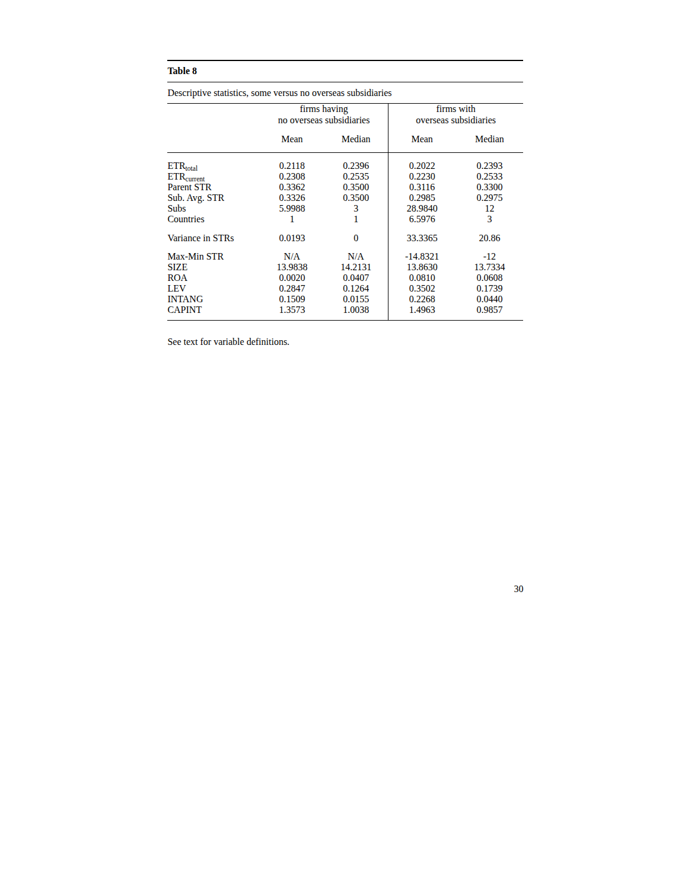Table 8
Descriptive statistics, some versus no overseas subsidiaries
| | firms having no overseas subsidiaries | firms with overseas subsidiaries |
| | Mean | Median | Mean | Median |
| ETR total | 0.2118 | 0.2396 | 0.2022 | 0.2393 |
| ETR current | 0.2308 | 0.2535 | 0.2230 | 0.2533 |
| Parent STR | 0.3362 | 0.3500 | 0.3116 | 0.3300 |
| Sub. Avg. STR | 0.3326 | 0.3500 | 0.2985 | 0.2975 |
| Subs | 5.9988 | 3 | 28.9840 | 12 |
| Countries | 1 | 1 | 6.5976 | 3 |
| Variance in STRs | 0.0193 | 0 | 33.3365 | 20.86 |
| Max-Min STR | N/A | N/A | -14.8321 | -12 |
| SIZE | 13.9838 | 14.2131 | 13.8630 | 13.7334 |
| ROA | 0.0020 | 0.0407 | 0.0810 | 0.0608 |
| LEV | 0.2847 | 0.1264 | 0.3502 | 0.1739 |
| INTANG | 0.1509 | 0.0155 | 0.2268 | 0.0440 |
| CAPINT | 1.3573 | 1.0038 | 1.4963 | 0.9857 |
See text for variable definitions.
30